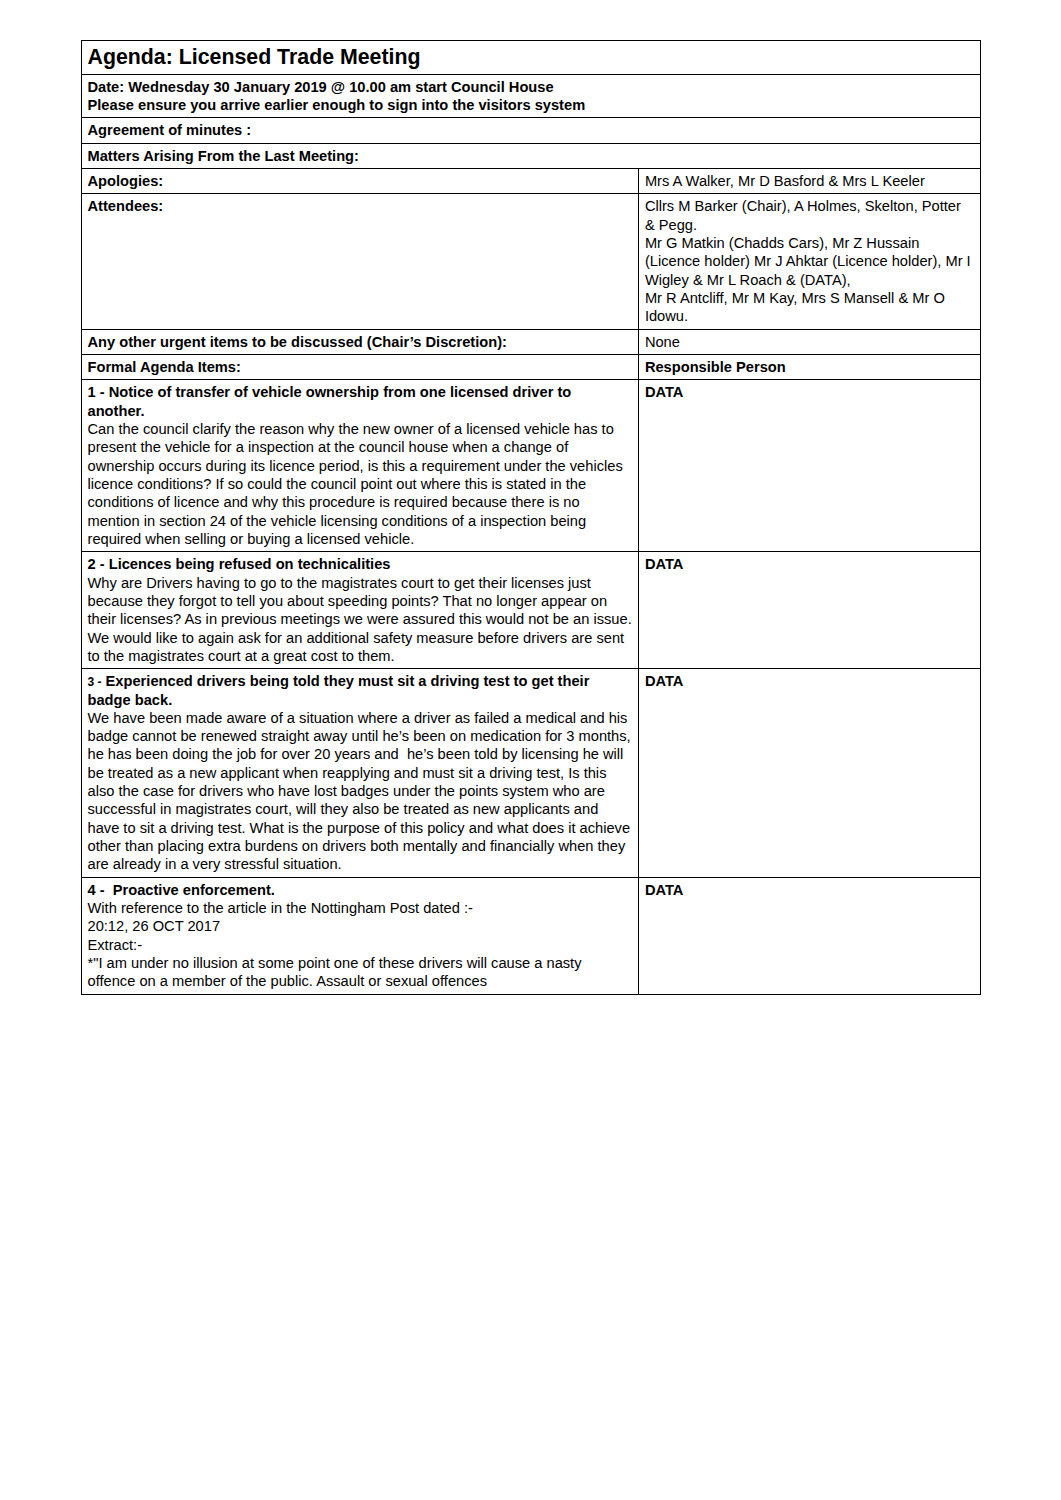| Agenda: Licensed Trade Meeting |
| Date: Wednesday 30 January 2019 @ 10.00 am start Council House Please ensure you arrive earlier enough to sign into the visitors system |
| Agreement of minutes : |
| Matters Arising From the Last Meeting: |
| Apologies: | Mrs A Walker, Mr D Basford & Mrs L Keeler |
| Attendees: | Cllrs M Barker (Chair), A Holmes, Skelton, Potter & Pegg. Mr G Matkin (Chadds Cars), Mr Z Hussain (Licence holder) Mr J Ahktar (Licence holder), Mr I Wigley & Mr L Roach & (DATA), Mr R Antcliff, Mr M Kay, Mrs S Mansell & Mr O Idowu. |
| Any other urgent items to be discussed (Chair’s Discretion): | None |
| Formal Agenda Items: | Responsible Person |
| 1 - Notice of transfer of vehicle ownership from one licensed driver to another. Can the council clarify the reason why the new owner of a licensed vehicle has to present the vehicle for a inspection at the council house when a change of ownership occurs during its licence period, is this a requirement under the vehicles licence conditions? If so could the council point out where this is stated in the conditions of licence and why this procedure is required because there is no mention in section 24 of the vehicle licensing conditions of a inspection being required when selling or buying a licensed vehicle. | DATA |
| 2 - Licences being refused on technicalities Why are Drivers having to go to the magistrates court to get their licenses just because they forgot to tell you about speeding points? That no longer appear on their licenses? As in previous meetings we were assured this would not be an issue. We would like to again ask for an additional safety measure before drivers are sent to the magistrates court at a great cost to them. | DATA |
| 3 - Experienced drivers being told they must sit a driving test to get their badge back. We have been made aware of a situation where a driver as failed a medical and his badge cannot be renewed straight away until he’s been on medication for 3 months, he has been doing the job for over 20 years and he’s been told by licensing he will be treated as a new applicant when reapplying and must sit a driving test, Is this also the case for drivers who have lost badges under the points system who are successful in magistrates court, will they also be treated as new applicants and have to sit a driving test. What is the purpose of this policy and what does it achieve other than placing extra burdens on drivers both mentally and financially when they are already in a very stressful situation. | DATA |
| 4 - Proactive enforcement. With reference to the article in the Nottingham Post dated :- 20:12, 26 OCT 2017 Extract:- *"I am under no illusion at some point one of these drivers will cause a nasty offence on a member of the public. Assault or sexual offences | DATA |